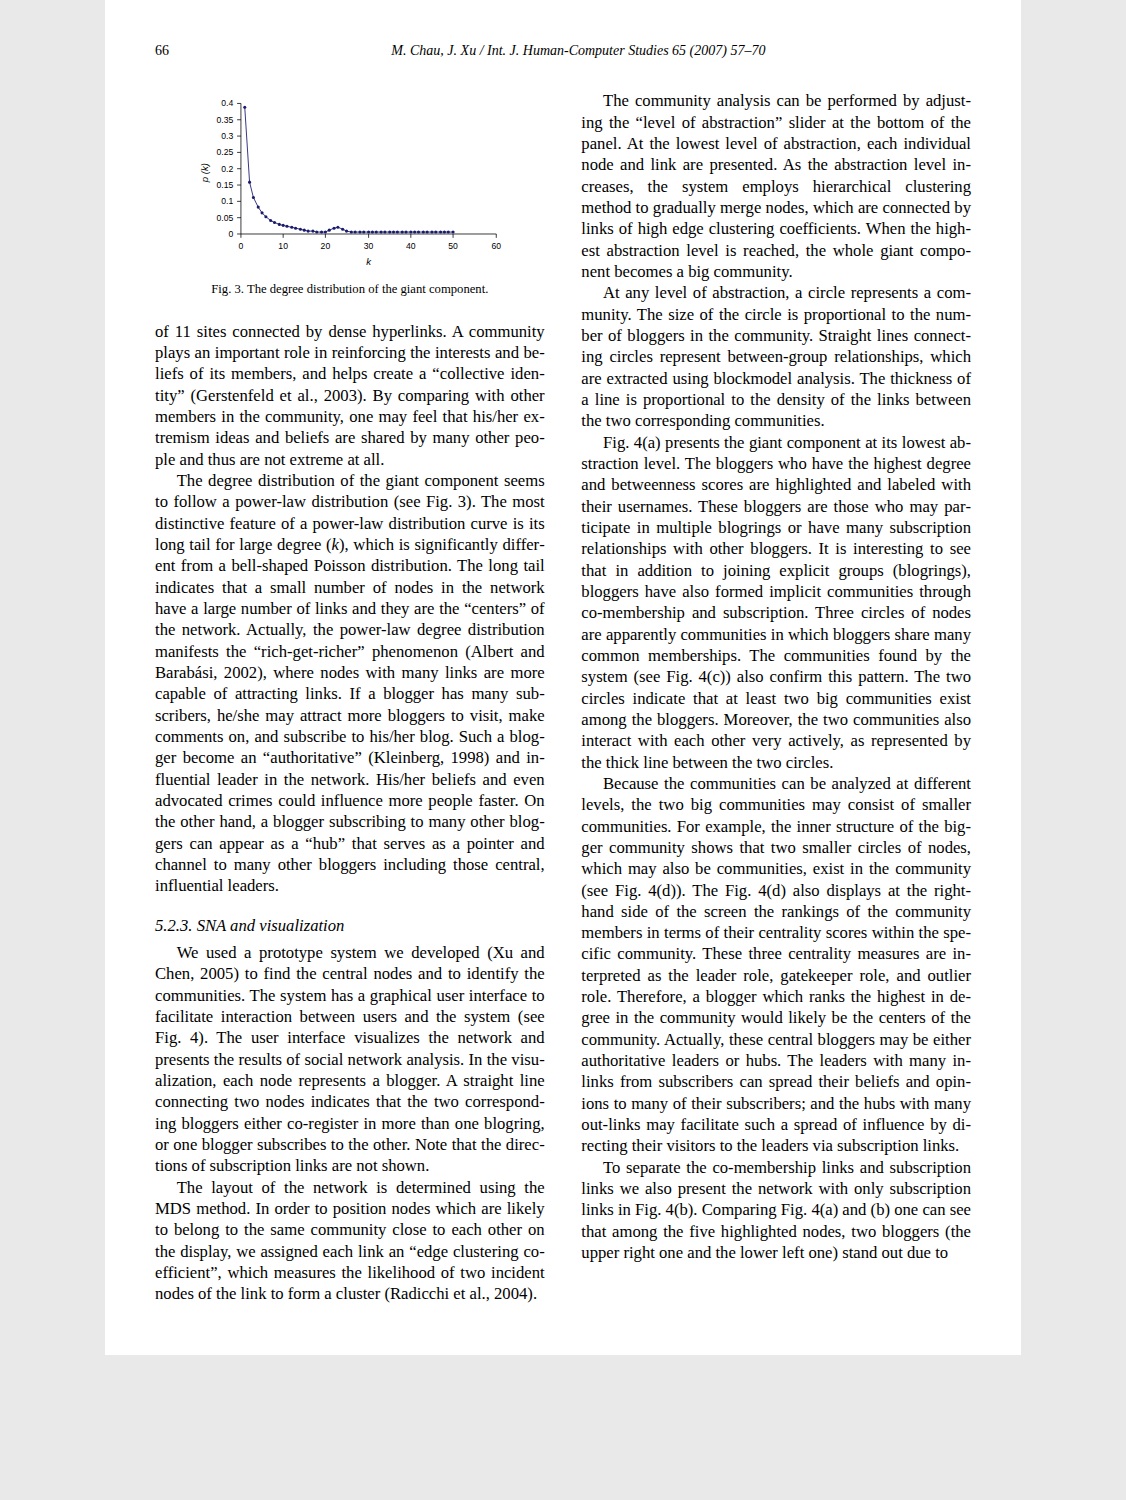66 M. Chau, J. Xu / Int. J. Human-Computer Studies 65 (2007) 57–70
0.4 0.35 0.3 0.25 0.2 0.15 0.1 0.05 0 0 10 20 30 40 50 60 k p (k)
Fig. 3. The degree distribution of the giant component.
of 11 sites connected by dense hyperlinks. A community plays an important role in reinforcing the interests and beliefs of its members, and helps create a “collective identity” (Gerstenfeld et al., 2003). By comparing with other members in the community, one may feel that his/her extremism ideas and beliefs are shared by many other people and thus are not extreme at all.
The degree distribution of the giant component seems to follow a power-law distribution (see Fig. 3). The most distinctive feature of a power-law distribution curve is its long tail for large degree (k), which is significantly different from a bell-shaped Poisson distribution. The long tail indicates that a small number of nodes in the network have a large number of links and they are the “centers” of the network. Actually, the power-law degree distribution manifests the “rich-get-richer” phenomenon (Albert and Barabási, 2002), where nodes with many links are more capable of attracting links. If a blogger has many subscribers, he/she may attract more bloggers to visit, make comments on, and subscribe to his/her blog. Such a blogger become an “authoritative” (Kleinberg, 1998) and influential leader in the network. His/her beliefs and even advocated crimes could influence more people faster. On the other hand, a blogger subscribing to many other bloggers can appear as a “hub” that serves as a pointer and channel to many other bloggers including those central, influential leaders.
5.2.3. SNA and visualization
We used a prototype system we developed (Xu and Chen, 2005) to find the central nodes and to identify the communities. The system has a graphical user interface to facilitate interaction between users and the system (see Fig. 4). The user interface visualizes the network and presents the results of social network analysis. In the visualization, each node represents a blogger. A straight line connecting two nodes indicates that the two corresponding bloggers either co-register in more than one blogring, or one blogger subscribes to the other. Note that the directions of subscription links are not shown.
The layout of the network is determined using the MDS method. In order to position nodes which are likely to belong to the same community close to each other on the display, we assigned each link an “edge clustering coefficient”, which measures the likelihood of two incident nodes of the link to form a cluster (Radicchi et al., 2004).
The community analysis can be performed by adjusting the “level of abstraction” slider at the bottom of the panel. At the lowest level of abstraction, each individual node and link are presented. As the abstraction level increases, the system employs hierarchical clustering method to gradually merge nodes, which are connected by links of high edge clustering coefficients. When the highest abstraction level is reached, the whole giant component becomes a big community.
At any level of abstraction, a circle represents a community. The size of the circle is proportional to the number of bloggers in the community. Straight lines connecting circles represent between-group relationships, which are extracted using blockmodel analysis. The thickness of a line is proportional to the density of the links between the two corresponding communities.
Fig. 4(a) presents the giant component at its lowest abstraction level. The bloggers who have the highest degree and betweenness scores are highlighted and labeled with their usernames. These bloggers are those who may participate in multiple blogrings or have many subscription relationships with other bloggers. It is interesting to see that in addition to joining explicit groups (blogrings), bloggers have also formed implicit communities through co-membership and subscription. Three circles of nodes are apparently communities in which bloggers share many common memberships. The communities found by the system (see Fig. 4(c)) also confirm this pattern. The two circles indicate that at least two big communities exist among the bloggers. Moreover, the two communities also interact with each other very actively, as represented by the thick line between the two circles.
Because the communities can be analyzed at different levels, the two big communities may consist of smaller communities. For example, the inner structure of the bigger community shows that two smaller circles of nodes, which may also be communities, exist in the community (see Fig. 4(d)). The Fig. 4(d) also displays at the right-hand side of the screen the rankings of the community members in terms of their centrality scores within the specific community. These three centrality measures are interpreted as the leader role, gatekeeper role, and outlier role. Therefore, a blogger which ranks the highest in degree in the community would likely be the centers of the community. Actually, these central bloggers may be either authoritative leaders or hubs. The leaders with many in-links from subscribers can spread their beliefs and opinions to many of their subscribers; and the hubs with many out-links may facilitate such a spread of influence by directing their visitors to the leaders via subscription links.
To separate the co-membership links and subscription links we also present the network with only subscription links in Fig. 4(b). Comparing Fig. 4(a) and (b) one can see that among the five highlighted nodes, two bloggers (the upper right one and the lower left one) stand out due to